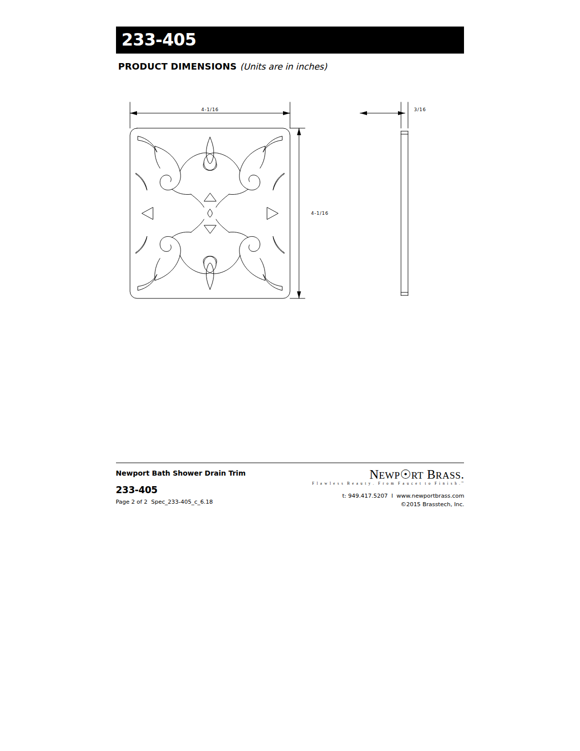233-405
PRODUCT DIMENSIONS (Units are in inches)
4-1/16 4-1/16 3/16
Newport Bath Shower Drain Trim
233-405
Page 2 of 2 Spec_233-405_c_6.18
NEWP☉RT BRASS.
F l a w l e s s B e a u t y . F r o m F a u c e t t o F i n i s h .™
t: 949.417.5207 l www.newportbrass.com
©2015 Brasstech, Inc.